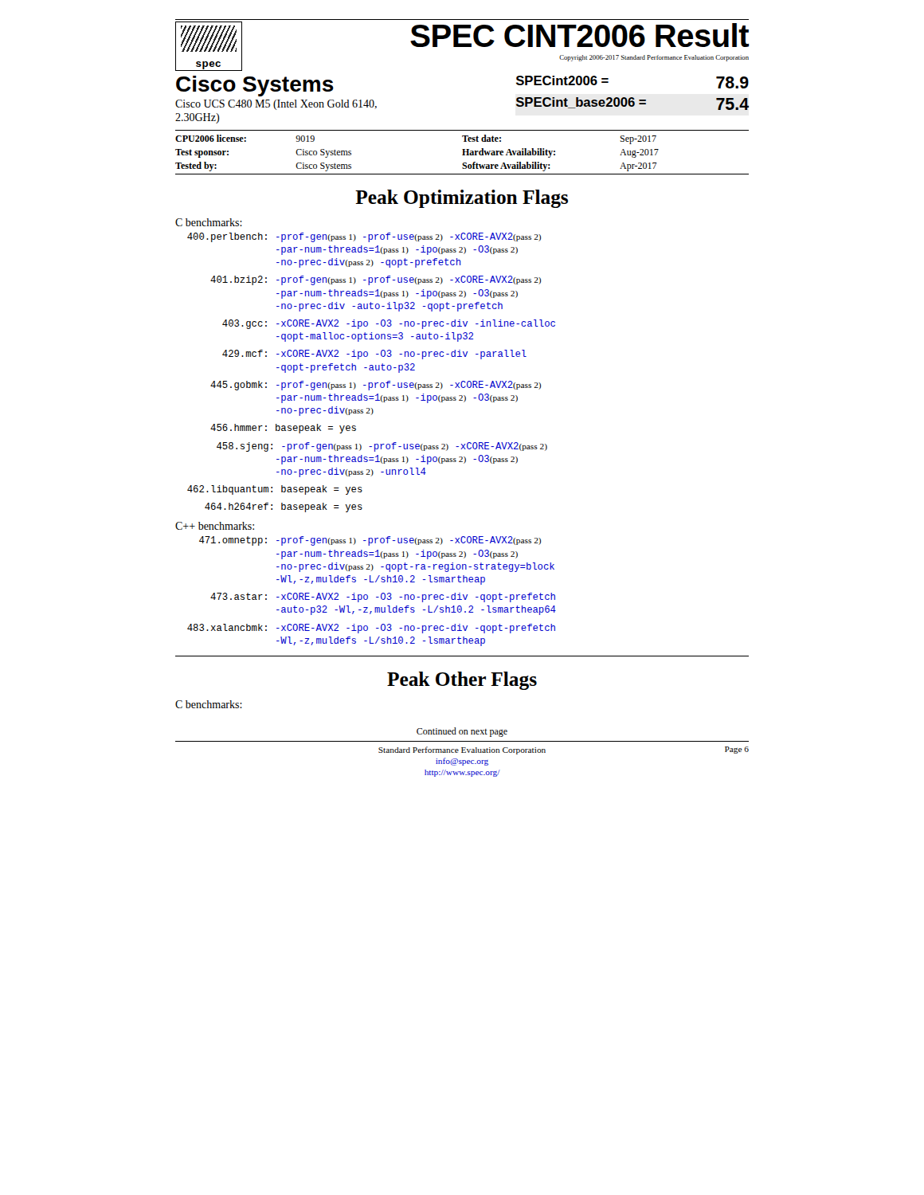| spec | SPEC CINT2006 Result Copyright 2006-2017 Standard Performance Evaluation Corporation |
| Cisco Systems Cisco UCS C480 M5 (Intel Xeon Gold 6140, 2.30GHz) | / SPECint2006 = / 78.9 / / SPECint_base2006 = / 75.4 / |
| / CPU2006 license: / 9019 / / Test sponsor: / Cisco Systems / / Tested by: / Cisco Systems / | / Test date: / Sep-2017 / / Hardware Availability: / Aug-2017 / / Software Availability: / Apr-2017 / |
Peak Optimization Flags
C benchmarks:
  400.perlbench: -prof-gen(pass 1) -prof-use(pass 2) -xCORE-AVX2(pass 2)
                 -par-num-threads=1(pass 1) -ipo(pass 2) -O3(pass 2)
                 -no-prec-div(pass 2) -qopt-prefetch
      401.bzip2: -prof-gen(pass 1) -prof-use(pass 2) -xCORE-AVX2(pass 2)
                 -par-num-threads=1(pass 1) -ipo(pass 2) -O3(pass 2)
                 -no-prec-div -auto-ilp32 -qopt-prefetch
        403.gcc: -xCORE-AVX2 -ipo -O3 -no-prec-div -inline-calloc
                 -qopt-malloc-options=3 -auto-ilp32
        429.mcf: -xCORE-AVX2 -ipo -O3 -no-prec-div -parallel
                 -qopt-prefetch -auto-p32
      445.gobmk: -prof-gen(pass 1) -prof-use(pass 2) -xCORE-AVX2(pass 2)
                 -par-num-threads=1(pass 1) -ipo(pass 2) -O3(pass 2)
                 -no-prec-div(pass 2)
      456.hmmer: basepeak = yes
       458.sjeng: -prof-gen(pass 1) -prof-use(pass 2) -xCORE-AVX2(pass 2)
                 -par-num-threads=1(pass 1) -ipo(pass 2) -O3(pass 2)
                 -no-prec-div(pass 2) -unroll4
  462.libquantum: basepeak = yes
     464.h264ref: basepeak = yes
C++ benchmarks:
    471.omnetpp: -prof-gen(pass 1) -prof-use(pass 2) -xCORE-AVX2(pass 2)
                 -par-num-threads=1(pass 1) -ipo(pass 2) -O3(pass 2)
                 -no-prec-div(pass 2) -qopt-ra-region-strategy=block
                 -Wl,-z,muldefs -L/sh10.2 -lsmartheap
      473.astar: -xCORE-AVX2 -ipo -O3 -no-prec-div -qopt-prefetch
                 -auto-p32 -Wl,-z,muldefs -L/sh10.2 -lsmartheap64
  483.xalancbmk: -xCORE-AVX2 -ipo -O3 -no-prec-div -qopt-prefetch
                 -Wl,-z,muldefs -L/sh10.2 -lsmartheap
Peak Other Flags
C benchmarks:
Continued on next page
Standard Performance Evaluation Corporation
info@spec.org
http://www.spec.org/
Page 6